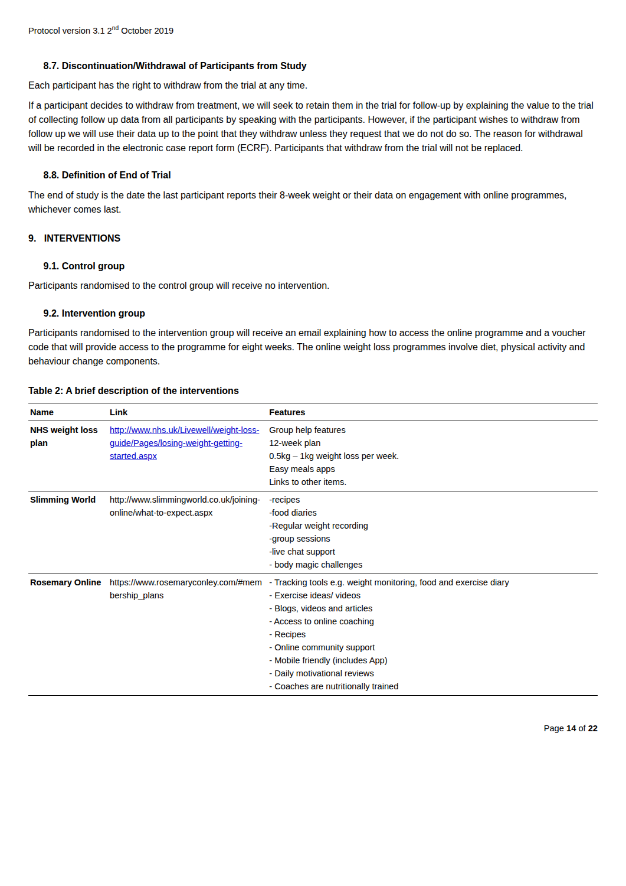Protocol version 3.1 2nd October 2019
8.7. Discontinuation/Withdrawal of Participants from Study
Each participant has the right to withdraw from the trial at any time.
If a participant decides to withdraw from treatment, we will seek to retain them in the trial for follow-up by explaining the value to the trial of collecting follow up data from all participants by speaking with the participants. However, if the participant wishes to withdraw from follow up we will use their data up to the point that they withdraw unless they request that we do not do so. The reason for withdrawal will be recorded in the electronic case report form (ECRF). Participants that withdraw from the trial will not be replaced.
8.8. Definition of End of Trial
The end of study is the date the last participant reports their 8-week weight or their data on engagement with online programmes, whichever comes last.
9. INTERVENTIONS
9.1. Control group
Participants randomised to the control group will receive no intervention.
9.2. Intervention group
Participants randomised to the intervention group will receive an email explaining how to access the online programme and a voucher code that will provide access to the programme for eight weeks. The online weight loss programmes involve diet, physical activity and behaviour change components.
Table 2: A brief description of the interventions
| Name | Link | Features |
| --- | --- | --- |
| NHS weight loss plan | http://www.nhs.uk/Livewell/weight-loss-guide/Pages/losing-weight-getting-started.aspx | Group help features 12-week plan 0.5kg – 1kg weight loss per week. Easy meals apps Links to other items. |
| Slimming World | http://www.slimmingworld.co.uk/joining-online/what-to-expect.aspx | -recipes -food diaries -Regular weight recording -group sessions -live chat support - body magic challenges |
| Rosemary Online | https://www.rosemaryconley.com/#membership_plans | - Tracking tools e.g. weight monitoring, food and exercise diary - Exercise ideas/ videos - Blogs, videos and articles - Access to online coaching - Recipes - Online community support - Mobile friendly (includes App) - Daily motivational reviews - Coaches are nutritionally trained |
Page 14 of 22